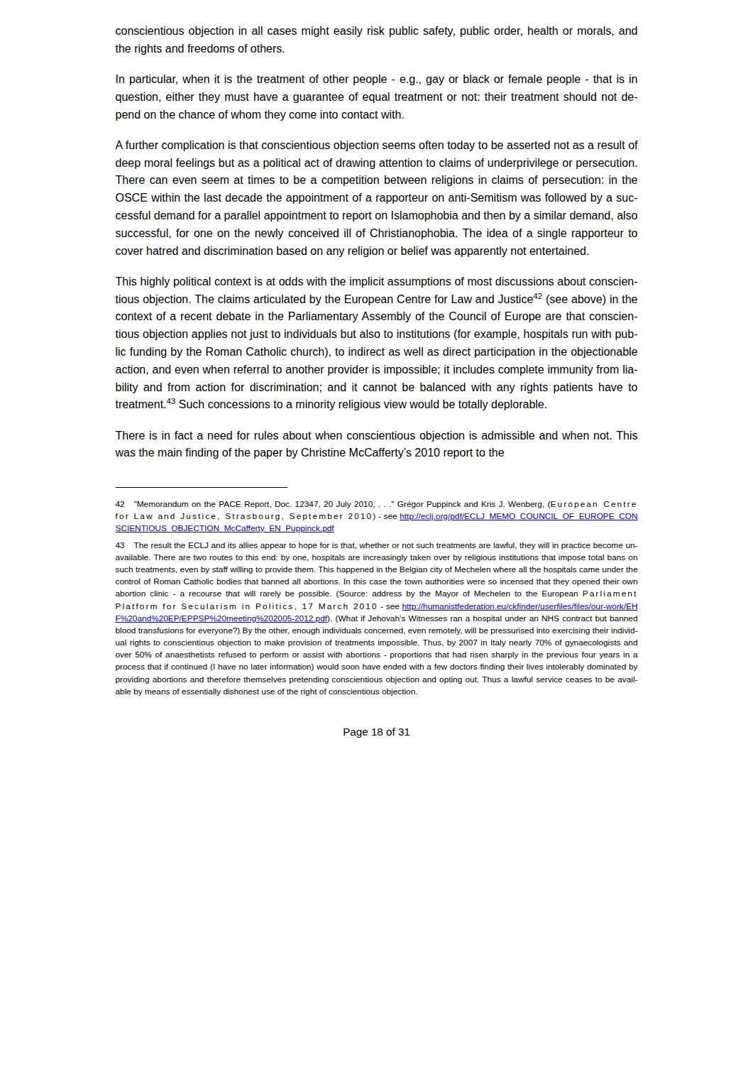conscientious objection in all cases might easily risk public safety, public order, health or morals, and the rights and freedoms of others.
In particular, when it is the treatment of other people - e.g., gay or black or female people - that is in question, either they must have a guarantee of equal treatment or not: their treatment should not depend on the chance of whom they come into contact with.
A further complication is that conscientious objection seems often today to be asserted not as a result of deep moral feelings but as a political act of drawing attention to claims of underprivilege or persecution. There can even seem at times to be a competition between religions in claims of persecution: in the OSCE within the last decade the appointment of a rapporteur on anti-Semitism was followed by a successful demand for a parallel appointment to report on Islamophobia and then by a similar demand, also successful, for one on the newly conceived ill of Christianophobia. The idea of a single rapporteur to cover hatred and discrimination based on any religion or belief was apparently not entertained.
This highly political context is at odds with the implicit assumptions of most discussions about conscientious objection. The claims articulated by the European Centre for Law and Justice42 (see above) in the context of a recent debate in the Parliamentary Assembly of the Council of Europe are that conscientious objection applies not just to individuals but also to institutions (for example, hospitals run with public funding by the Roman Catholic church), to indirect as well as direct participation in the objectionable action, and even when referral to another provider is impossible; it includes complete immunity from liability and from action for discrimination; and it cannot be balanced with any rights patients have to treatment.43 Such concessions to a minority religious view would be totally deplorable.
There is in fact a need for rules about when conscientious objection is admissible and when not. This was the main finding of the paper by Christine McCafferty’s 2010 report to the
42"Memorandum on the PACE Report, Doc. 12347, 20 July 2010, . . ." Grégor Puppinck and Kris J. Wenberg, (European Centre for Law and Justice, Strasbourg, September 2010) - see http://eclj.org/pdf/ECLJ_MEMO_COUNCIL_OF_EUROPE_CONSCIENTIOUS_OBJECTION_McCafferty_EN_Puppinck.pdf
43 The result the ECLJ and its allies appear to hope for is that, whether or not such treatments are lawful, they will in practice become unavailable. There are two routes to this end: by one, hospitals are increasingly taken over by religious institutions that impose total bans on such treatments, even by staff willing to provide them. This happened in the Belgian city of Mechelen where all the hospitals came under the control of Roman Catholic bodies that banned all abortions. In this case the town authorities were so incensed that they opened their own abortion clinic - a recourse that will rarely be possible. (Source: address by the Mayor of Mechelen to the European Parliament Platform for Secularism in Politics, 17 March 2010 - see http://humanistfederation.eu/ckfinder/userfiles/files/our-work/EHF%20and%20EP/EPPSP%20meeting%202005-2012.pdf). (What if Jehovah’s Witnesses ran a hospital under an NHS contract but banned blood transfusions for everyone?) By the other, enough individuals concerned, even remotely, will be pressurised into exercising their individual rights to conscientious objection to make provision of treatments impossible. Thus, by 2007 in Italy nearly 70% of gynaecologists and over 50% of anaesthetists refused to perform or assist with abortions - proportions that had risen sharply in the previous four years in a process that if continued (I have no later information) would soon have ended with a few doctors finding their lives intolerably dominated by providing abortions and therefore themselves pretending conscientious objection and opting out. Thus a lawful service ceases to be available by means of essentially dishonest use of the right of conscientious objection.
Page 18 of 31